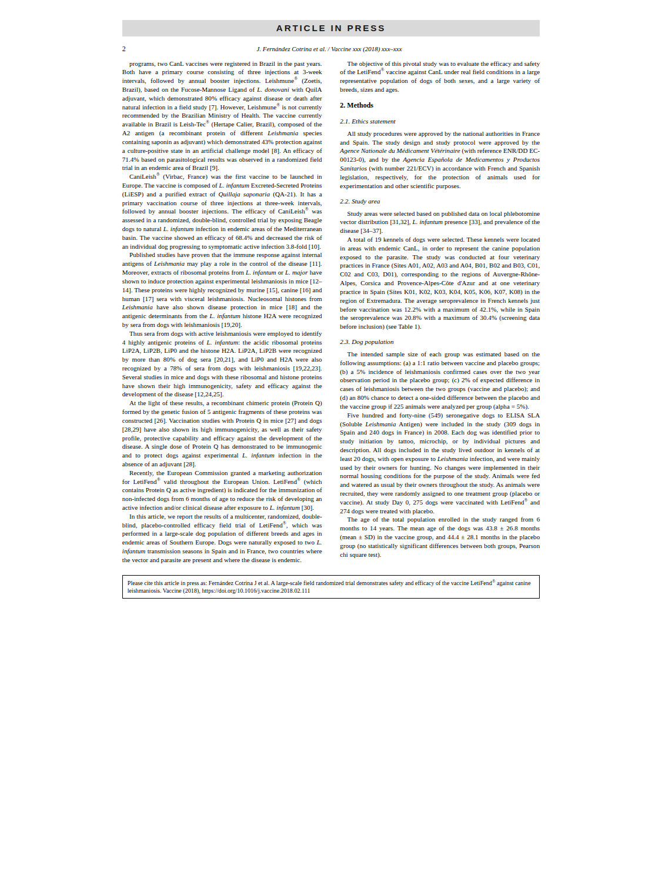ARTICLE IN PRESS
2 J. Fernández Cotrina et al. / Vaccine xxx (2018) xxx–xxx
programs, two CanL vaccines were registered in Brazil in the past years. Both have a primary course consisting of three injections at 3-week intervals, followed by annual booster injections. Leishmune® (Zoetis, Brazil), based on the Fucose-Mannose Ligand of L. donovani with QuilA adjuvant, which demonstrated 80% efficacy against disease or death after natural infection in a field study [7]. However, Leishmune® is not currently recommended by the Brazilian Ministry of Health. The vaccine currently available in Brazil is Leish-Tec® (Hertape Calier, Brazil), composed of the A2 antigen (a recombinant protein of different Leishmania species containing saponin as adjuvant) which demonstrated 43% protection against a culture-positive state in an artificial challenge model [8]. An efficacy of 71.4% based on parasitological results was observed in a randomized field trial in an endemic area of Brazil [9].
CaniLeish® (Virbac, France) was the first vaccine to be launched in Europe. The vaccine is composed of L. infantum Excreted-Secreted Proteins (LiESP) and a purified extract of Quillaja saponaria (QA-21). It has a primary vaccination course of three injections at three-week intervals, followed by annual booster injections. The efficacy of CaniLeish® was assessed in a randomized, double-blind, controlled trial by exposing Beagle dogs to natural L. infantum infection in endemic areas of the Mediterranean basin. The vaccine showed an efficacy of 68.4% and decreased the risk of an individual dog progressing to symptomatic active infection 3.8-fold [10].
Published studies have proven that the immune response against internal antigens of Leishmania may play a role in the control of the disease [11]. Moreover, extracts of ribosomal proteins from L. infantum or L. major have shown to induce protection against experimental leishmaniosis in mice [12–14]. These proteins were highly recognized by murine [15], canine [16] and human [17] sera with visceral leishmaniosis. Nucleosomal histones from Leishmania have also shown disease protection in mice [18] and the antigenic determinants from the L. infantum histone H2A were recognized by sera from dogs with leishmaniosis [19,20].
Thus sera from dogs with active leishmaniosis were employed to identify 4 highly antigenic proteins of L. infantum: the acidic ribosomal proteins LiP2A, LiP2B, LiP0 and the histone H2A. LiP2A, LiP2B were recognized by more than 80% of dog sera [20,21], and LiP0 and H2A were also recognized by a 78% of sera from dogs with leishmaniosis [19,22,23]. Several studies in mice and dogs with these ribosomal and histone proteins have shown their high immunogenicity, safety and efficacy against the development of the disease [12,24,25].
At the light of these results, a recombinant chimeric protein (Protein Q) formed by the genetic fusion of 5 antigenic fragments of these proteins was constructed [26]. Vaccination studies with Protein Q in mice [27] and dogs [28,29] have also shown its high immunogenicity, as well as their safety profile, protective capability and efficacy against the development of the disease. A single dose of Protein Q has demonstrated to be immunogenic and to protect dogs against experimental L. infantum infection in the absence of an adjuvant [28].
Recently, the European Commission granted a marketing authorization for LetiFend® valid throughout the European Union. LetiFend® (which contains Protein Q as active ingredient) is indicated for the immunization of non-infected dogs from 6 months of age to reduce the risk of developing an active infection and/or clinical disease after exposure to L. infantum [30].
In this article, we report the results of a multicenter, randomized, double-blind, placebo-controlled efficacy field trial of LetiFend®, which was performed in a large-scale dog population of different breeds and ages in endemic areas of Southern Europe. Dogs were naturally exposed to two L. infantum transmission seasons in Spain and in France, two countries where the vector and parasite are present and where the disease is endemic.
The objective of this pivotal study was to evaluate the efficacy and safety of the LetiFend® vaccine against CanL under real field conditions in a large representative population of dogs of both sexes, and a large variety of breeds, sizes and ages.
2. Methods
2.1. Ethics statement
All study procedures were approved by the national authorities in France and Spain. The study design and study protocol were approved by the Agence Nationale du Médicament Vétérinaire (with reference ENR/DD EC-00123-0), and by the Agencia Española de Medicamentos y Productos Sanitarios (with number 221/ECV) in accordance with French and Spanish legislation, respectively, for the protection of animals used for experimentation and other scientific purposes.
2.2. Study area
Study areas were selected based on published data on local phlebotomine vector distribution [31,32], L. infantum presence [33], and prevalence of the disease [34–37].
A total of 19 kennels of dogs were selected. These kennels were located in areas with endemic CanL, in order to represent the canine population exposed to the parasite. The study was conducted at four veterinary practices in France (Sites A01, A02, A03 and A04, B01, B02 and B03, C01, C02 and C03, D01), corresponding to the regions of Auvergne-Rhône-Alpes, Corsica and Provence-Alpes-Côte d'Azur and at one veterinary practice in Spain (Sites K01, K02, K03, K04, K05, K06, K07, K08) in the region of Extremadura. The average seroprevalence in French kennels just before vaccination was 12.2% with a maximum of 42.1%, while in Spain the seroprevalence was 20.8% with a maximum of 30.4% (screening data before inclusion) (see Table 1).
2.3. Dog population
The intended sample size of each group was estimated based on the following assumptions: (a) a 1:1 ratio between vaccine and placebo groups; (b) a 5% incidence of leishmaniosis confirmed cases over the two year observation period in the placebo group; (c) 2% of expected difference in cases of leishmaniosis between the two groups (vaccine and placebo); and (d) an 80% chance to detect a one-sided difference between the placebo and the vaccine group if 225 animals were analyzed per group (alpha = 5%).
Five hundred and forty-nine (549) seronegative dogs to ELISA SLA (Soluble Leishmania Antigen) were included in the study (309 dogs in Spain and 240 dogs in France) in 2008. Each dog was identified prior to study initiation by tattoo, microchip, or by individual pictures and description. All dogs included in the study lived outdoor in kennels of at least 20 dogs, with open exposure to Leishmania infection, and were mainly used by their owners for hunting. No changes were implemented in their normal housing conditions for the purpose of the study. Animals were fed and watered as usual by their owners throughout the study. As animals were recruited, they were randomly assigned to one treatment group (placebo or vaccine). At study Day 0, 275 dogs were vaccinated with LetiFend® and 274 dogs were treated with placebo.
The age of the total population enrolled in the study ranged from 6 months to 14 years. The mean age of the dogs was 43.8 ± 26.8 months (mean ± SD) in the vaccine group, and 44.4 ± 28.1 months in the placebo group (no statistically significant differences between both groups, Pearson chi square test).
Please cite this article in press as: Fernández Cotrina J et al. A large-scale field randomized trial demonstrates safety and efficacy of the vaccine LetiFend® against canine leishmaniosis. Vaccine (2018), https://doi.org/10.1016/j.vaccine.2018.02.111